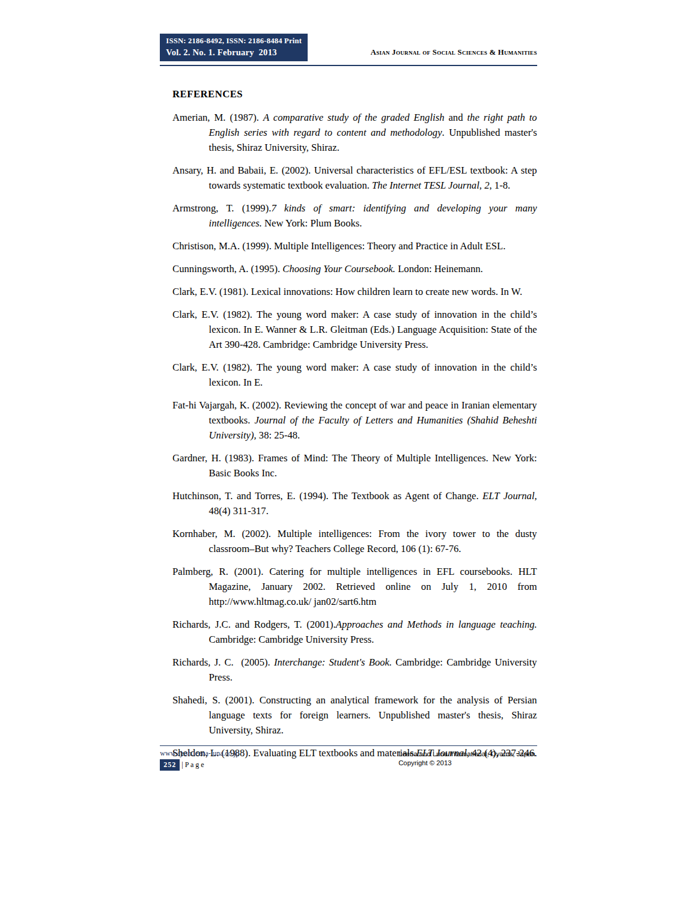ISSN: 2186-8492, ISSN: 2186-8484 Print Vol. 2. No. 1. February 2013
Asian Journal of Social Sciences & Humanities
REFERENCES
Amerian, M. (1987). A comparative study of the graded English and the right path to English series with regard to content and methodology. Unpublished master's thesis, Shiraz University, Shiraz.
Ansary, H. and Babaii, E. (2002). Universal characteristics of EFL/ESL textbook: A step towards systematic textbook evaluation. The Internet TESL Journal, 2, 1-8.
Armstrong, T. (1999).7 kinds of smart: identifying and developing your many intelligences. New York: Plum Books.
Christison, M.A. (1999). Multiple Intelligences: Theory and Practice in Adult ESL.
Cunningsworth, A. (1995). Choosing Your Coursebook. London: Heinemann.
Clark, E.V. (1981). Lexical innovations: How children learn to create new words. In W.
Clark, E.V. (1982). The young word maker: A case study of innovation in the child’s lexicon. In E. Wanner & L.R. Gleitman (Eds.) Language Acquisition: State of the Art 390-428. Cambridge: Cambridge University Press.
Clark, E.V. (1982). The young word maker: A case study of innovation in the child’s lexicon. In E.
Fat-hi Vajargah, K. (2002). Reviewing the concept of war and peace in Iranian elementary textbooks. Journal of the Faculty of Letters and Humanities (Shahid Beheshti University), 38: 25-48.
Gardner, H. (1983). Frames of Mind: The Theory of Multiple Intelligences. New York: Basic Books Inc.
Hutchinson, T. and Torres, E. (1994). The Textbook as Agent of Change. ELT Journal, 48(4) 311-317.
Kornhaber, M. (2002). Multiple intelligences: From the ivory tower to the dusty classroom–But why? Teachers College Record, 106 (1): 67-76.
Palmberg, R. (2001). Catering for multiple intelligences in EFL coursebooks. HLT Magazine, January 2002. Retrieved online on July 1, 2010 from http://www.hltmag.co.uk/ jan02/sart6.htm
Richards, J.C. and Rodgers, T. (2001).Approaches and Methods in language teaching. Cambridge: Cambridge University Press.
Richards, J. C. (2005). Interchange: Student's Book. Cambridge: Cambridge University Press.
Shahedi, S. (2001). Constructing an analytical framework for the analysis of Persian language texts for foreign learners. Unpublished master's thesis, Shiraz University, Shiraz.
Sheldon, L. (1988). Evaluating ELT textbooks and materials.ELT Journal, 42 (4), 237-246.
www.ajssh.leena-luna.co.jp
252 | P a g e
Leena and Luna International, Oyama, Japan.
Copyright © 2013